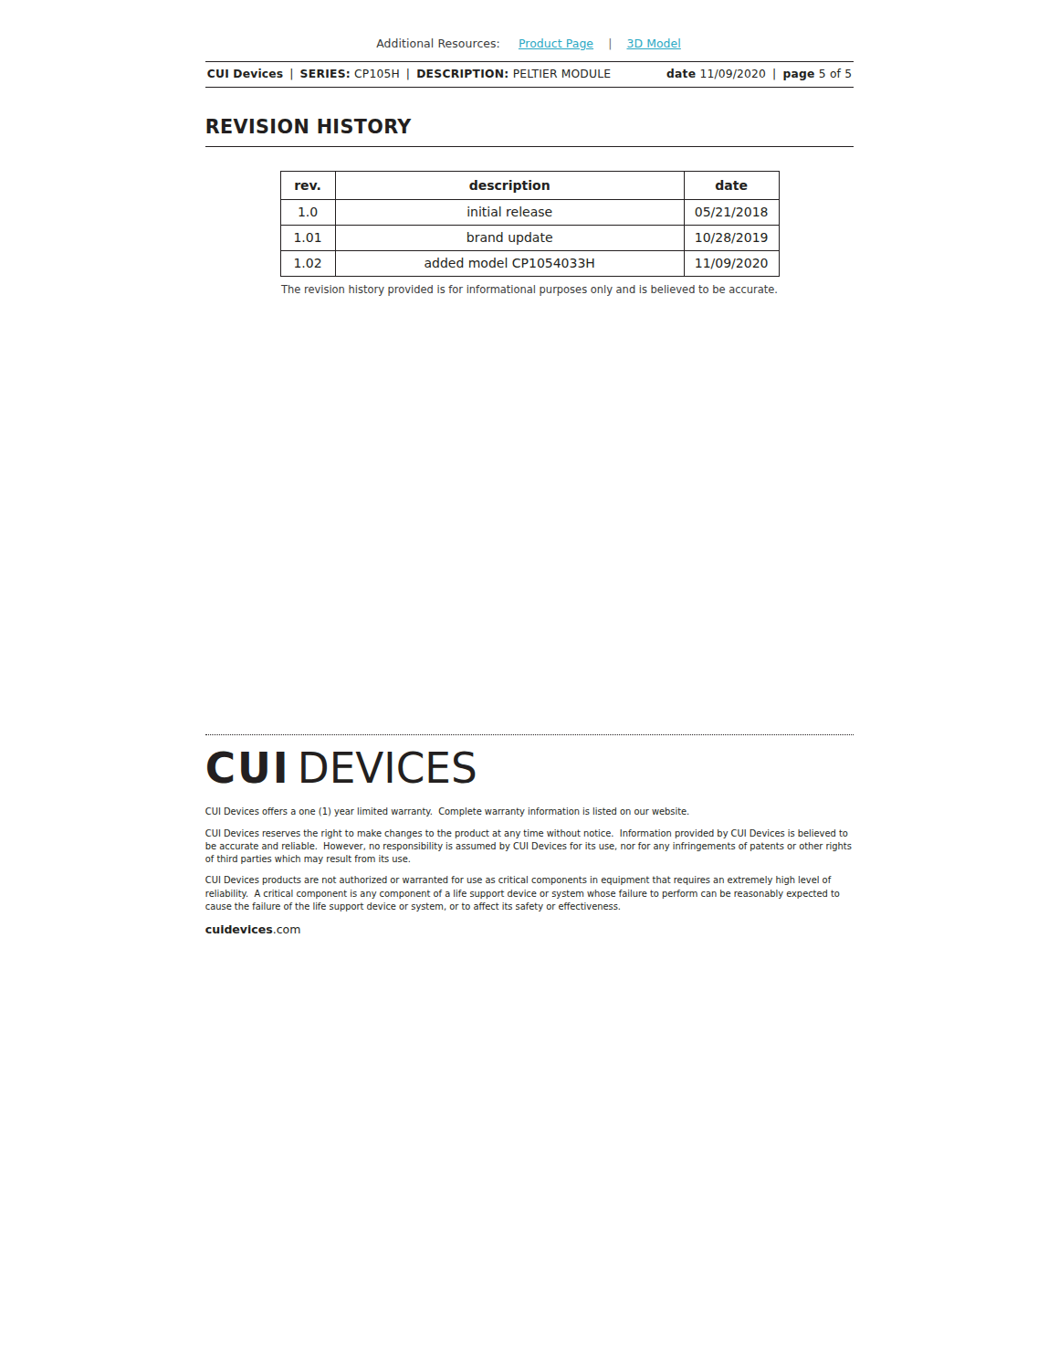Additional Resources: Product Page | 3D Model
CUI Devices|SERIES: CP105H|DESCRIPTION: PELTIER MODULE
date 11/09/2020|page 5 of 5
Revision History
| rev. | description | date |
| --- | --- | --- |
| 1.0 | initial release | 05/21/2018 |
| 1.01 | brand update | 10/28/2019 |
| 1.02 | added model CP1054033H | 11/09/2020 |
The revision history provided is for informational purposes only and is believed to be accurate.
CUI DEVICES
CUI Devices offers a one (1) year limited warranty. Complete warranty information is listed on our website.
CUI Devices reserves the right to make changes to the product at any time without notice. Information provided by CUI Devices is believed to be accurate and reliable. However, no responsibility is assumed by CUI Devices for its use, nor for any infringements of patents or other rights of third parties which may result from its use.
CUI Devices products are not authorized or warranted for use as critical components in equipment that requires an extremely high level of reliability. A critical component is any component of a life support device or system whose failure to perform can be reasonably expected to cause the failure of the life support device or system, or to affect its safety or effectiveness.
cuidevices.com